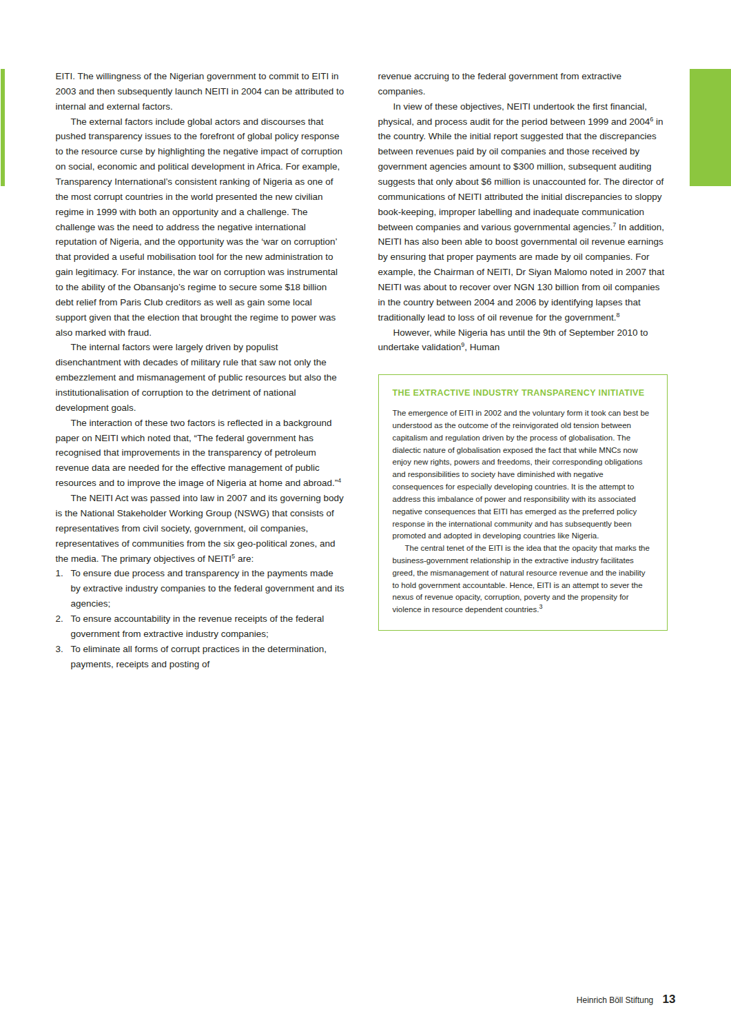EITI. The willingness of the Nigerian government to commit to EITI in 2003 and then subsequently launch NEITI in 2004 can be attributed to internal and external factors.
The external factors include global actors and discourses that pushed transparency issues to the forefront of global policy response to the resource curse by highlighting the negative impact of corruption on social, economic and political development in Africa. For example, Transparency International’s consistent ranking of Nigeria as one of the most corrupt countries in the world presented the new civilian regime in 1999 with both an opportunity and a challenge. The challenge was the need to address the negative international reputation of Nigeria, and the opportunity was the ‘war on corruption’ that provided a useful mobilisation tool for the new administration to gain legitimacy. For instance, the war on corruption was instrumental to the ability of the Obansanjo’s regime to secure some $18 billion debt relief from Paris Club creditors as well as gain some local support given that the election that brought the regime to power was also marked with fraud.
The internal factors were largely driven by populist disenchantment with decades of military rule that saw not only the embezzlement and mismanagement of public resources but also the institutionalisation of corruption to the detriment of national development goals.
The interaction of these two factors is reflected in a background paper on NEITI which noted that, “The federal government has recognised that improvements in the transparency of petroleum revenue data are needed for the effective management of public resources and to improve the image of Nigeria at home and abroad.”4
The NEITI Act was passed into law in 2007 and its governing body is the National Stakeholder Working Group (NSWG) that consists of representatives from civil society, government, oil companies, representatives of communities from the six geo-political zones, and the media. The primary objectives of NEITI5 are:
To ensure due process and transparency in the payments made by extractive industry companies to the federal government and its agencies;
To ensure accountability in the revenue receipts of the federal government from extractive industry companies;
To eliminate all forms of corrupt practices in the determination, payments, receipts and posting of
revenue accruing to the federal government from extractive companies.
In view of these objectives, NEITI undertook the first financial, physical, and process audit for the period between 1999 and 20046 in the country. While the initial report suggested that the discrepancies between revenues paid by oil companies and those received by government agencies amount to $300 million, subsequent auditing suggests that only about $6 million is unaccounted for. The director of communications of NEITI attributed the initial discrepancies to sloppy book-keeping, improper labelling and inadequate communication between companies and various governmental agencies.7 In addition, NEITI has also been able to boost governmental oil revenue earnings by ensuring that proper payments are made by oil companies. For example, the Chairman of NEITI, Dr Siyan Malomo noted in 2007 that NEITI was about to recover over NGN 130 billion from oil companies in the country between 2004 and 2006 by identifying lapses that traditionally lead to loss of oil revenue for the government.8
However, while Nigeria has until the 9th of September 2010 to undertake validation9, Human
The Extractive Industry Transparency Initiative
The emergence of EITI in 2002 and the voluntary form it took can best be understood as the outcome of the reinvigorated old tension between capitalism and regulation driven by the process of globalisation. The dialectic nature of globalisation exposed the fact that while MNCs now enjoy new rights, powers and freedoms, their corresponding obligations and responsibilities to society have diminished with negative consequences for especially developing countries. It is the attempt to address this imbalance of power and responsibility with its associated negative consequences that EITI has emerged as the preferred policy response in the international community and has subsequently been promoted and adopted in developing countries like Nigeria.
The central tenet of the EITI is the idea that the opacity that marks the business-government relationship in the extractive industry facilitates greed, the mismanagement of natural resource revenue and the inability to hold government accountable. Hence, EITI is an attempt to sever the nexus of revenue opacity, corruption, poverty and the propensity for violence in resource dependent countries.3
Heinrich Böll Stiftung 13